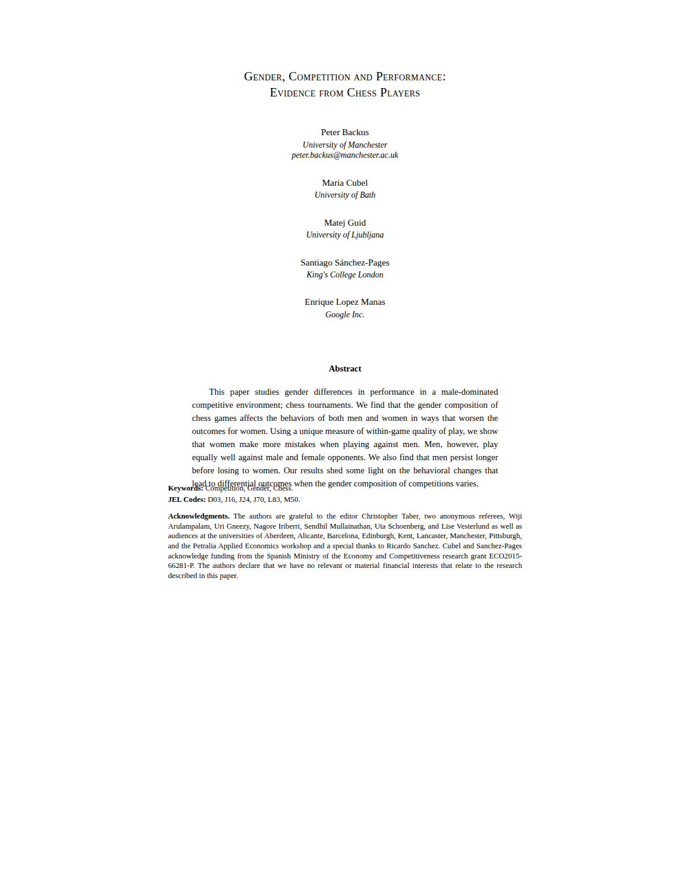Gender, Competition and Performance:
Evidence from Chess Players
Peter Backus
University of Manchester
peter.backus@manchester.ac.uk
Maria Cubel
University of Bath
Matej Guid
University of Ljubljana
Santiago Sánchez-Pages
King's College London
Enrique Lopez Manas
Google Inc.
Abstract
This paper studies gender differences in performance in a male-dominated competitive environment; chess tournaments. We find that the gender composition of chess games affects the behaviors of both men and women in ways that worsen the outcomes for women. Using a unique measure of within-game quality of play, we show that women make more mistakes when playing against men. Men, however, play equally well against male and female opponents. We also find that men persist longer before losing to women. Our results shed some light on the behavioral changes that lead to differential outcomes when the gender composition of competitions varies.
Keywords: Competition, Gender, Chess.
JEL Codes: D03, J16, J24, J70, L83, M50.
Acknowledgments. The authors are grateful to the editor Christopher Taber, two anonymous referees, Wiji Arulampalam, Uri Gneezy, Nagore Iriberri, Sendhil Mullainathan, Uta Schoenberg, and Lise Vesterlund as well as audiences at the universities of Aberdeen, Alicante, Barcelona, Edinburgh, Kent, Lancaster, Manchester, Pittsburgh, and the Petralia Applied Economics workshop and a special thanks to Ricardo Sanchez. Cubel and Sanchez-Pages acknowledge funding from the Spanish Ministry of the Economy and Competitiveness research grant ECO2015-66281-P. The authors declare that we have no relevant or material financial interests that relate to the research described in this paper.